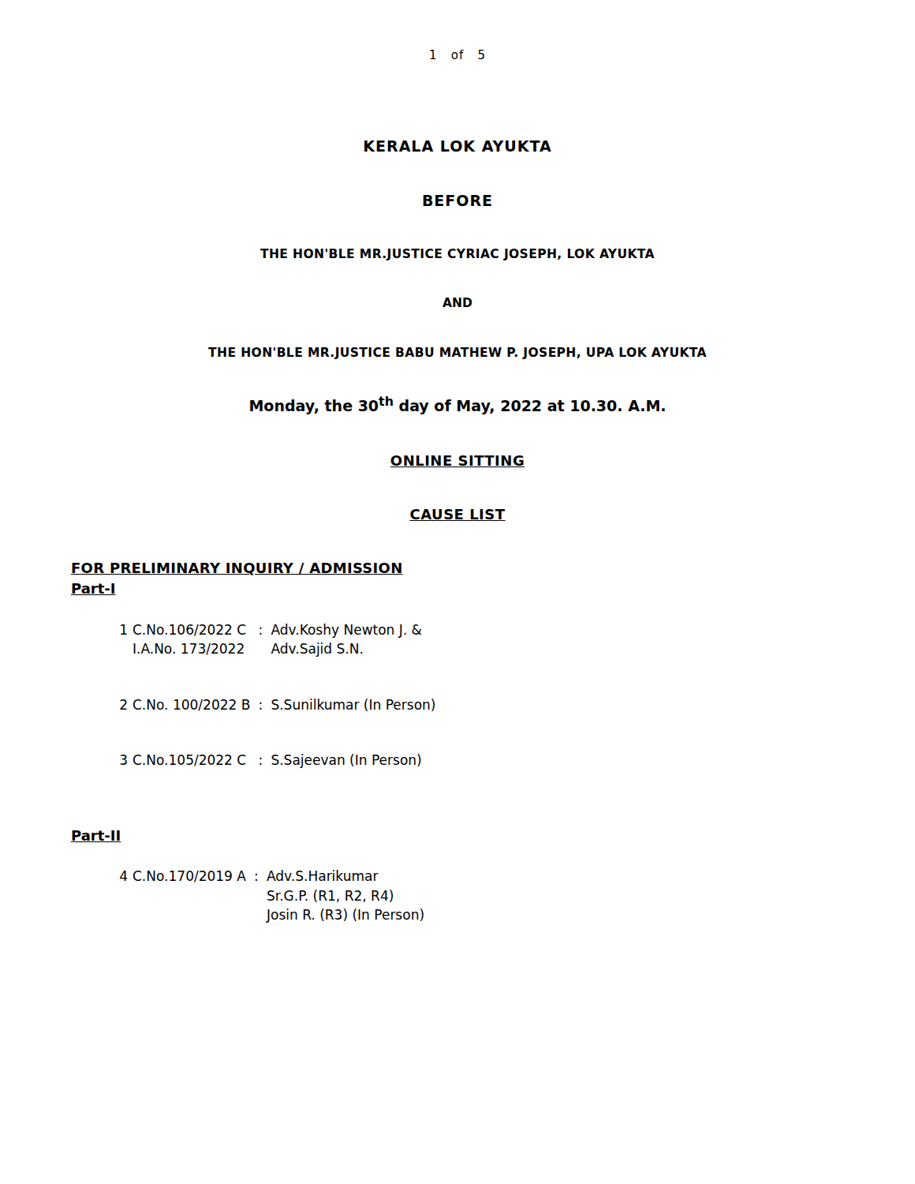1 of 5
KERALA LOK AYUKTA
BEFORE
THE HON'BLE MR.JUSTICE CYRIAC JOSEPH, LOK AYUKTA
AND
THE HON'BLE MR.JUSTICE BABU MATHEW P. JOSEPH, UPA LOK AYUKTA
Monday, the 30th day of May, 2022 at 10.30. A.M.
ONLINE SITTING
CAUSE LIST
FOR PRELIMINARY INQUIRY / ADMISSION
Part-I
| 1 | C.No.106/2022 C I.A.No. 173/2022 | : | Adv.Koshy Newton J. & Adv.Sajid S.N. |
| 2 | C.No. 100/2022 B | : | S.Sunilkumar (In Person) |
| 3 | C.No.105/2022 C | : | S.Sajeevan (In Person) |
Part-II
| 4 | C.No.170/2019 A | : | Adv.S.Harikumar Sr.G.P. (R1, R2, R4) Josin R. (R3) (In Person) |